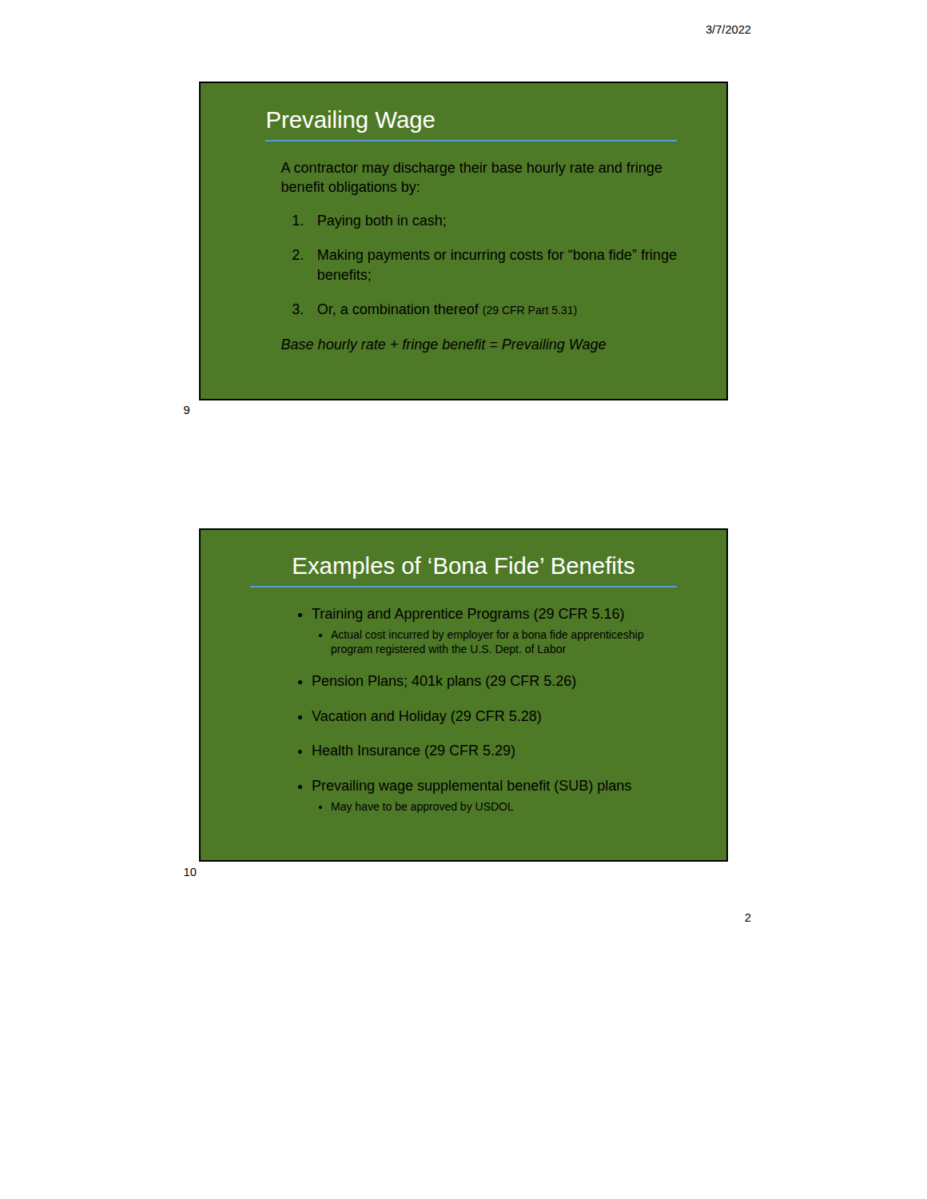3/7/2022
Prevailing Wage
A contractor may discharge their base hourly rate and fringe benefit obligations by:
Paying both in cash;
Making payments or incurring costs for “bona fide” fringe benefits;
Or, a combination thereof (29 CFR Part 5.31)
Base hourly rate + fringe benefit = Prevailing Wage
9
Examples of ‘Bona Fide’ Benefits
Training and Apprentice Programs (29 CFR 5.16)
Actual cost incurred by employer for a bona fide apprenticeship program registered with the U.S. Dept. of Labor
Pension Plans; 401k plans (29 CFR 5.26)
Vacation and Holiday (29 CFR 5.28)
Health Insurance (29 CFR 5.29)
Prevailing wage supplemental benefit (SUB) plans
May have to be approved by USDOL
10
2